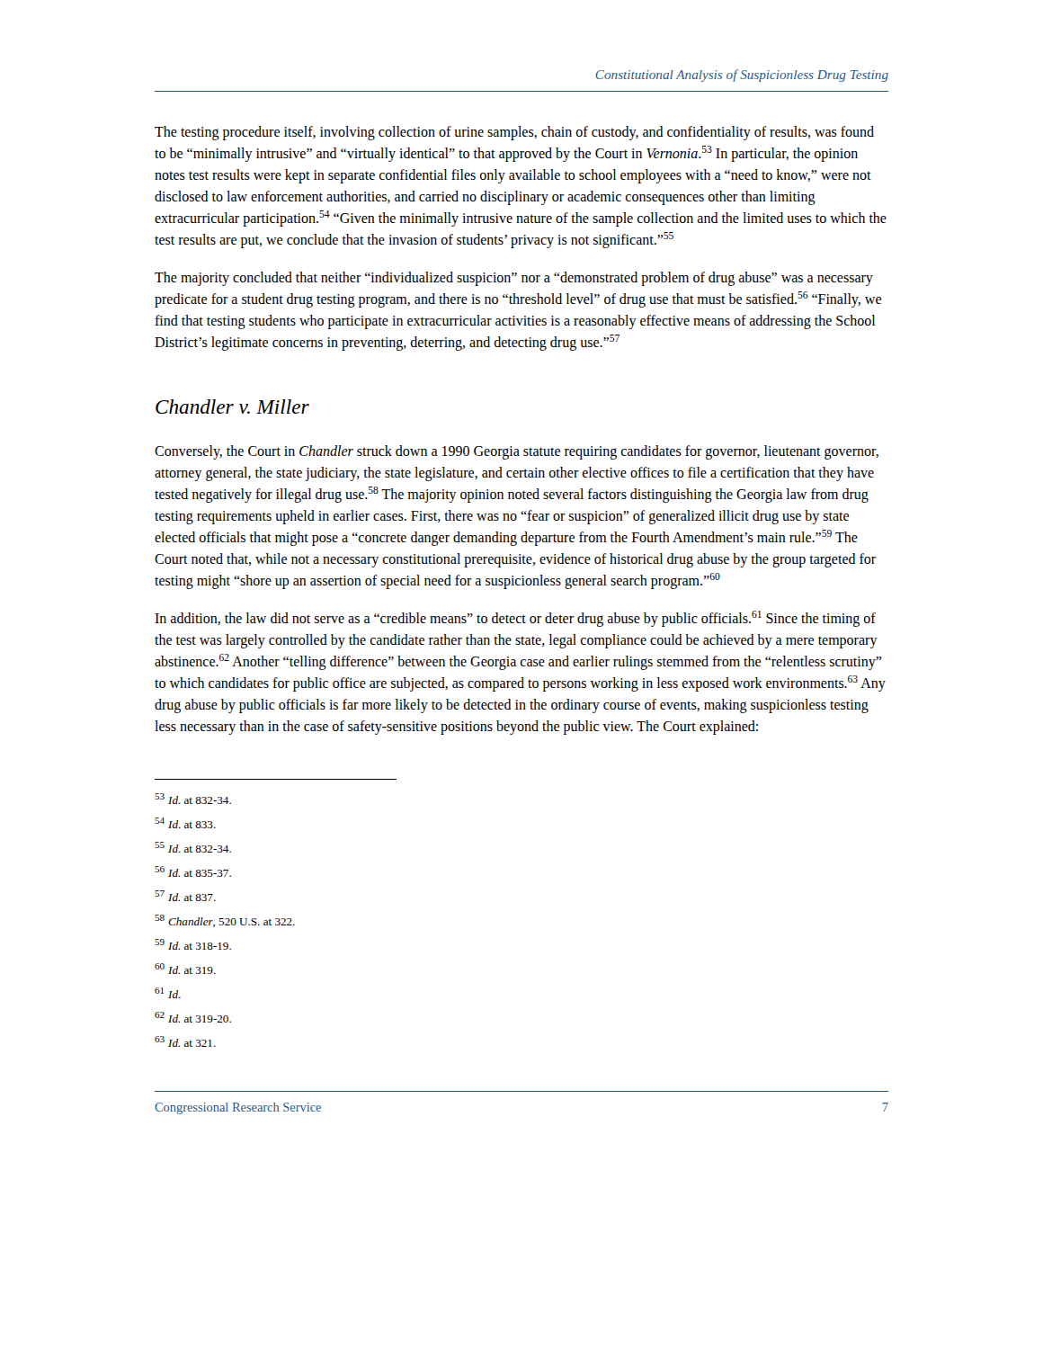Constitutional Analysis of Suspicionless Drug Testing
The testing procedure itself, involving collection of urine samples, chain of custody, and confidentiality of results, was found to be “minimally intrusive” and “virtually identical” to that approved by the Court in Vernonia.53 In particular, the opinion notes test results were kept in separate confidential files only available to school employees with a “need to know,” were not disclosed to law enforcement authorities, and carried no disciplinary or academic consequences other than limiting extracurricular participation.54 “Given the minimally intrusive nature of the sample collection and the limited uses to which the test results are put, we conclude that the invasion of students’ privacy is not significant.”55
The majority concluded that neither “individualized suspicion” nor a “demonstrated problem of drug abuse” was a necessary predicate for a student drug testing program, and there is no “threshold level” of drug use that must be satisfied.56 “Finally, we find that testing students who participate in extracurricular activities is a reasonably effective means of addressing the School District’s legitimate concerns in preventing, deterring, and detecting drug use.”57
Chandler v. Miller
Conversely, the Court in Chandler struck down a 1990 Georgia statute requiring candidates for governor, lieutenant governor, attorney general, the state judiciary, the state legislature, and certain other elective offices to file a certification that they have tested negatively for illegal drug use.58 The majority opinion noted several factors distinguishing the Georgia law from drug testing requirements upheld in earlier cases. First, there was no “fear or suspicion” of generalized illicit drug use by state elected officials that might pose a “concrete danger demanding departure from the Fourth Amendment’s main rule.”59 The Court noted that, while not a necessary constitutional prerequisite, evidence of historical drug abuse by the group targeted for testing might “shore up an assertion of special need for a suspicionless general search program.”60
In addition, the law did not serve as a “credible means” to detect or deter drug abuse by public officials.61 Since the timing of the test was largely controlled by the candidate rather than the state, legal compliance could be achieved by a mere temporary abstinence.62 Another “telling difference” between the Georgia case and earlier rulings stemmed from the “relentless scrutiny” to which candidates for public office are subjected, as compared to persons working in less exposed work environments.63 Any drug abuse by public officials is far more likely to be detected in the ordinary course of events, making suspicionless testing less necessary than in the case of safety-sensitive positions beyond the public view. The Court explained:
53 Id. at 832-34.
54 Id. at 833.
55 Id. at 832-34.
56 Id. at 835-37.
57 Id. at 837.
58 Chandler, 520 U.S. at 322.
59 Id. at 318-19.
60 Id. at 319.
61 Id.
62 Id. at 319-20.
63 Id. at 321.
Congressional Research Service 7